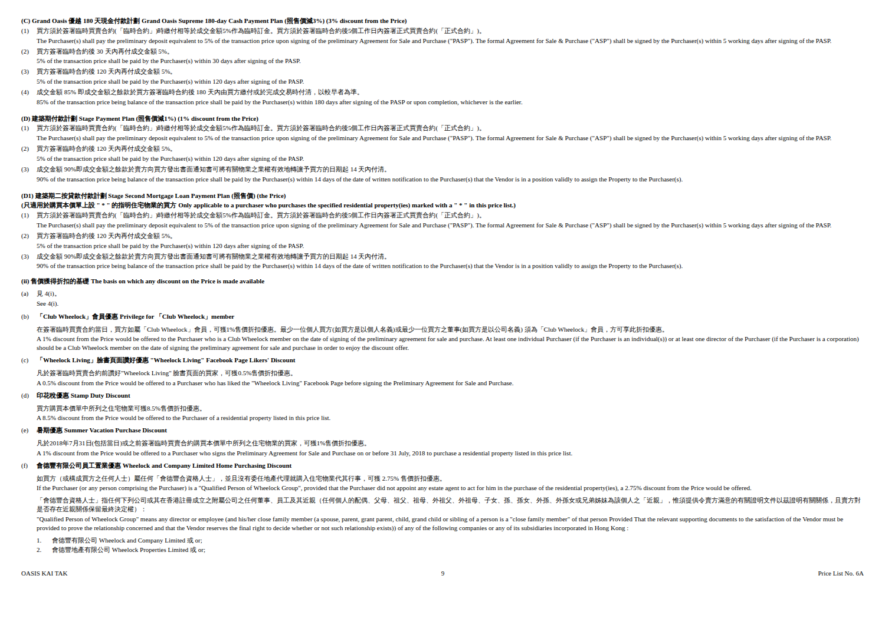(C) Grand Oasis 優越 180 天現金付款計劃 Grand Oasis Supreme 180-day Cash Payment Plan (照售價減3%) (3% discount from the Price)
(1)
買方須於簽署臨時買賣合約(「臨時合約」)時繳付相等於成交金額5%作為臨時訂金。買方須於簽署臨時合約後5個工作日內簽署正式買賣合約(「正式合約」)。
The Purchaser(s) shall pay the preliminary deposit equivalent to 5% of the transaction price upon signing of the preliminary Agreement for Sale and Purchase ("PASP"). The formal Agreement for Sale & Purchase ("ASP") shall be signed by the Purchaser(s) within 5 working days after signing of the PASP.
(2)
買方簽署臨時合約後 30 天內再付成交金額 5%。
5% of the transaction price shall be paid by the Purchaser(s) within 30 days after signing of the PASP.
(3)
買方簽署臨時合約後 120 天內再付成交金額 5%。
5% of the transaction price shall be paid by the Purchaser(s) within 120 days after signing of the PASP.
(4)
成交金額 85% 即成交金額之餘款於買方簽署臨時合約後 180 天內由買方繳付或於完成交易時付清，以較早者為準。
85% of the transaction price being balance of the transaction price shall be paid by the Purchaser(s) within 180 days after signing of the PASP or upon completion, whichever is the earlier.
(D) 建築期付款計劃 Stage Payment Plan (照售價減1%) (1% discount from the Price)
(1)
買方須於簽署臨時買賣合約(「臨時合約」)時繳付相等於成交金額5%作為臨時訂金。買方須於簽署臨時合約後5個工作日內簽署正式買賣合約(「正式合約」)。
The Purchaser(s) shall pay the preliminary deposit equivalent to 5% of the transaction price upon signing of the preliminary Agreement for Sale and Purchase ("PASP"). The formal Agreement for Sale & Purchase ("ASP") shall be signed by the Purchaser(s) within 5 working days after signing of the PASP.
(2)
買方簽署臨時合約後 120 天內再付成交金額 5%。
5% of the transaction price shall be paid by the Purchaser(s) within 120 days after signing of the PASP.
(3)
成交金額 90%即成交金額之餘款於賣方向買方發出書面通知書可將有關物業之業權有效地轉讓予買方的日期起 14 天內付清。
90% of the transaction price being balance of the transaction price shall be paid by the Purchaser(s) within 14 days of the date of written notification to the Purchaser(s) that the Vendor is in a position validly to assign the Property to the Purchaser(s).
(D1) 建築期二按貸款付款計劃 Stage Second Mortgage Loan Payment Plan (照售價) (the Price)
(只適用於購買本價單上設 " * " 的指明住宅物業的買方 Only applicable to a purchaser who purchases the specified residential property(ies) marked with a " * " in this price list.)
(1)
買方須於簽署臨時買賣合約(「臨時合約」)時繳付相等於成交金額5%作為臨時訂金。買方須於簽署臨時合約後5個工作日內簽署正式買賣合約(「正式合約」)。
The Purchaser(s) shall pay the preliminary deposit equivalent to 5% of the transaction price upon signing of the preliminary Agreement for Sale and Purchase ("PASP"). The formal Agreement for Sale & Purchase ("ASP") shall be signed by the Purchaser(s) within 5 working days after signing of the PASP.
(2)
買方簽署臨時合約後 120 天內再付成交金額 5%。
5% of the transaction price shall be paid by the Purchaser(s) within 120 days after signing of the PASP.
(3)
成交金額 90%即成交金額之餘款於賣方向買方發出書面通知書可將有關物業之業權有效地轉讓予買方的日期起 14 天內付清。
90% of the transaction price being balance of the transaction price shall be paid by the Purchaser(s) within 14 days of the date of written notification to the Purchaser(s) that the Vendor is in a position validly to assign the Property to the Purchaser(s).
(ii) 售價獲得折扣的基礎 The basis on which any discount on the Price is made available
(a)
見 4(i)。
See 4(i).
(b)
「Club Wheelock」會員優惠 Privilege for 「Club Wheelock」member
在簽署臨時買賣合約當日，買方如屬「Club Wheelock」會員，可獲1%售價折扣優惠。最少一位個人買方(如買方是以個人名義)或最少一位買方之董事(如買方是以公司名義) 須為「Club Wheelock」會員，方可享此折扣優惠。
A 1% discount from the Price would be offered to the Purchaser who is a Club Wheelock member on the date of signing of the preliminary agreement for sale and purchase. At least one individual Purchaser (if the Purchaser is an individual(s)) or at least one director of the Purchaser (if the Purchaser is a corporation) should be a Club Wheelock member on the date of signing the preliminary agreement for sale and purchase in order to enjoy the discount offer.
(c)
「Wheelock Living」臉書頁面讚好優惠 "Wheelock Living" Facebook Page Likers' Discount
凡於簽署臨時買賣合約前讚好"Wheelock Living" 臉書頁面的買家，可獲0.5%售價折扣優惠。
A 0.5% discount from the Price would be offered to a Purchaser who has liked the "Wheelock Living" Facebook Page before signing the Preliminary Agreement for Sale and Purchase.
(d)
印花稅優惠 Stamp Duty Discount
買方購買本價單中所列之住宅物業可獲8.5%售價折扣優惠。
A 8.5% discount from the Price would be offered to the Purchaser of a residential property listed in this price list.
(e)
暑期優惠 Summer Vacation Purchase Discount
凡於2018年7月31日(包括當日)或之前簽署臨時買賣合約購買本價單中所列之住宅物業的買家，可獲1%售價折扣優惠。
A 1% discount from the Price would be offered to a Purchaser who signs the Preliminary Agreement for Sale and Purchase on or before 31 July, 2018 to purchase a residential property listed in this price list.
(f)
會德豐有限公司員工置業優惠 Wheelock and Company Limited Home Purchasing Discount
如買方（或構成買方之任何人士）屬任何「會德豐合資格人士」，並且沒有委任地產代理就購入住宅物業代其行事，可獲 2.75% 售價折扣優惠。
If the Purchaser (or any person comprising the Purchaser) is a "Qualified Person of Wheelock Group", provided that the Purchaser did not appoint any estate agent to act for him in the purchase of the residential property(ies), a 2.75% discount from the Price would be offered.
「會德豐合資格人士」指任何下列公司或其在香港註冊成立之附屬公司之任何董事、員工及其近親（任何個人的配偶、父母、祖父、祖母、外祖父、外祖母、子女、孫、孫女、外孫、外孫女或兄弟姊妹為該個人之「近親」，惟須提供令賣方滿意的有關證明文件以茲證明有關關係，且賣方對是否存在近親關係保留最終決定權）：
"Qualified Person of Wheelock Group" means any director or employee (and his/her close family member (a spouse, parent, grant parent, child, grand child or sibling of a person is a "close family member" of that person Provided That the relevant supporting documents to the satisfaction of the Vendor must be provided to prove the relationship concerned and that the Vendor reserves the final right to decide whether or not such relationship exists)) of any of the following companies or any of its subsidiaries incorporated in Hong Kong :
1.
會德豐有限公司 Wheelock and Company Limited 或 or;
2.
會德豐地產有限公司 Wheelock Properties Limited 或 or;
OASIS KAI TAK
9
Price List No. 6A